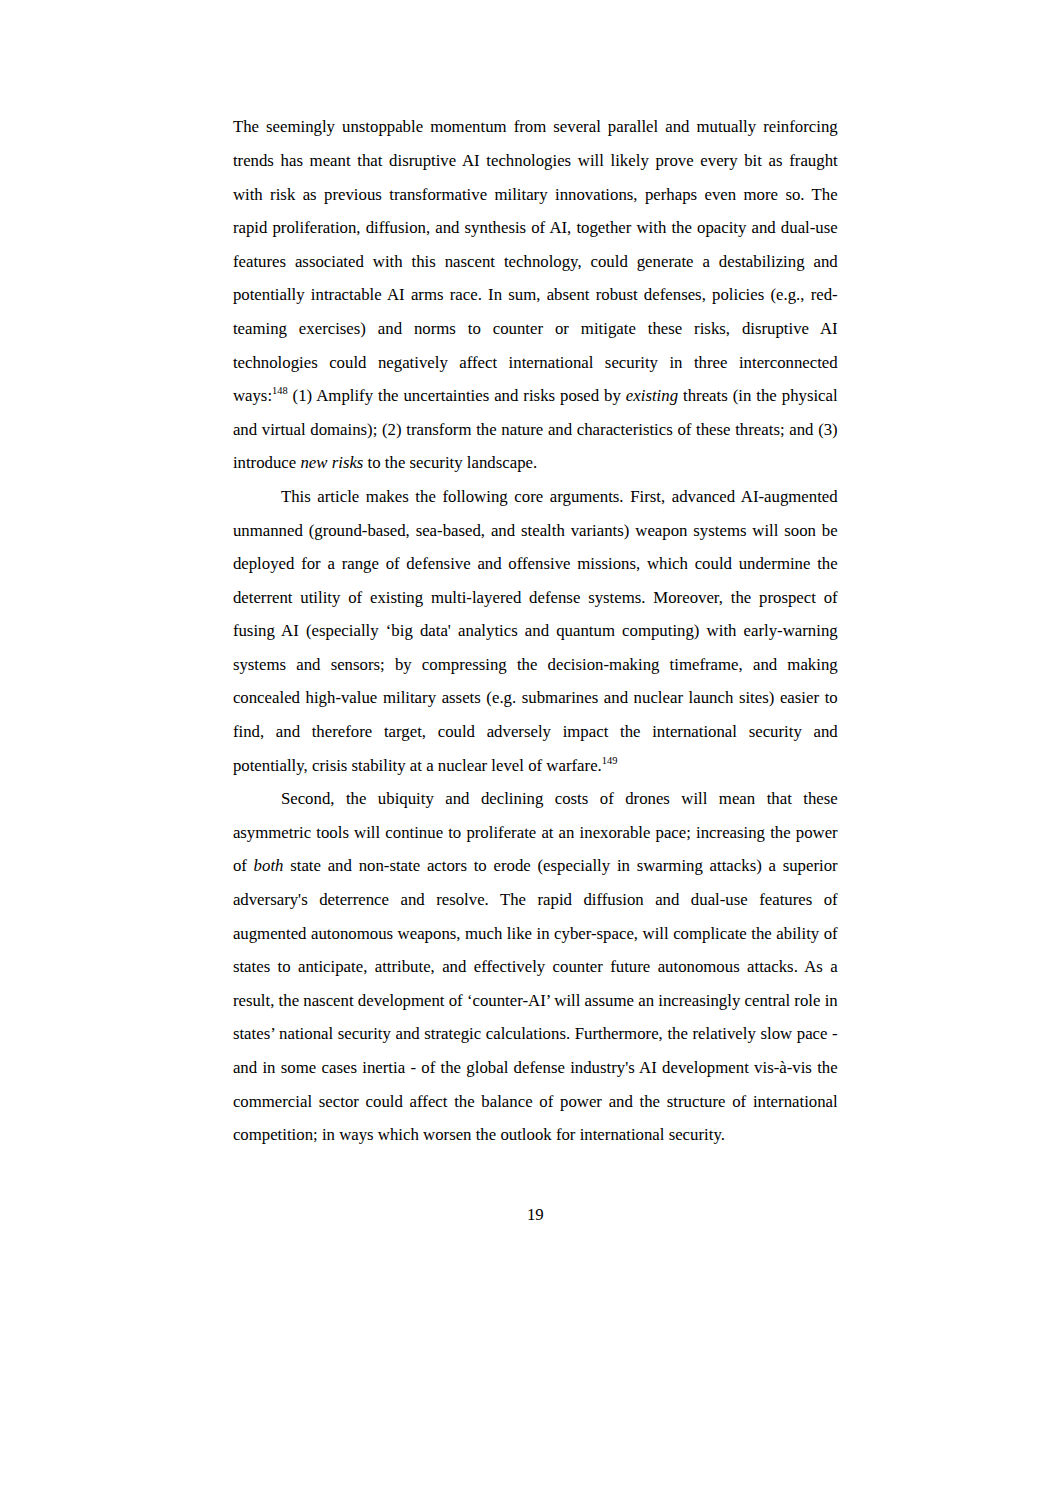The seemingly unstoppable momentum from several parallel and mutually reinforcing trends has meant that disruptive AI technologies will likely prove every bit as fraught with risk as previous transformative military innovations, perhaps even more so. The rapid proliferation, diffusion, and synthesis of AI, together with the opacity and dual-use features associated with this nascent technology, could generate a destabilizing and potentially intractable AI arms race. In sum, absent robust defenses, policies (e.g., red-teaming exercises) and norms to counter or mitigate these risks, disruptive AI technologies could negatively affect international security in three interconnected ways:148 (1) Amplify the uncertainties and risks posed by existing threats (in the physical and virtual domains); (2) transform the nature and characteristics of these threats; and (3) introduce new risks to the security landscape.
This article makes the following core arguments. First, advanced AI-augmented unmanned (ground-based, sea-based, and stealth variants) weapon systems will soon be deployed for a range of defensive and offensive missions, which could undermine the deterrent utility of existing multi-layered defense systems. Moreover, the prospect of fusing AI (especially ‘big data' analytics and quantum computing) with early-warning systems and sensors; by compressing the decision-making timeframe, and making concealed high-value military assets (e.g. submarines and nuclear launch sites) easier to find, and therefore target, could adversely impact the international security and potentially, crisis stability at a nuclear level of warfare.149
Second, the ubiquity and declining costs of drones will mean that these asymmetric tools will continue to proliferate at an inexorable pace; increasing the power of both state and non-state actors to erode (especially in swarming attacks) a superior adversary's deterrence and resolve. The rapid diffusion and dual-use features of augmented autonomous weapons, much like in cyber-space, will complicate the ability of states to anticipate, attribute, and effectively counter future autonomous attacks. As a result, the nascent development of ‘counter-AI’ will assume an increasingly central role in states’ national security and strategic calculations. Furthermore, the relatively slow pace - and in some cases inertia - of the global defense industry's AI development vis-à-vis the commercial sector could affect the balance of power and the structure of international competition; in ways which worsen the outlook for international security.
19